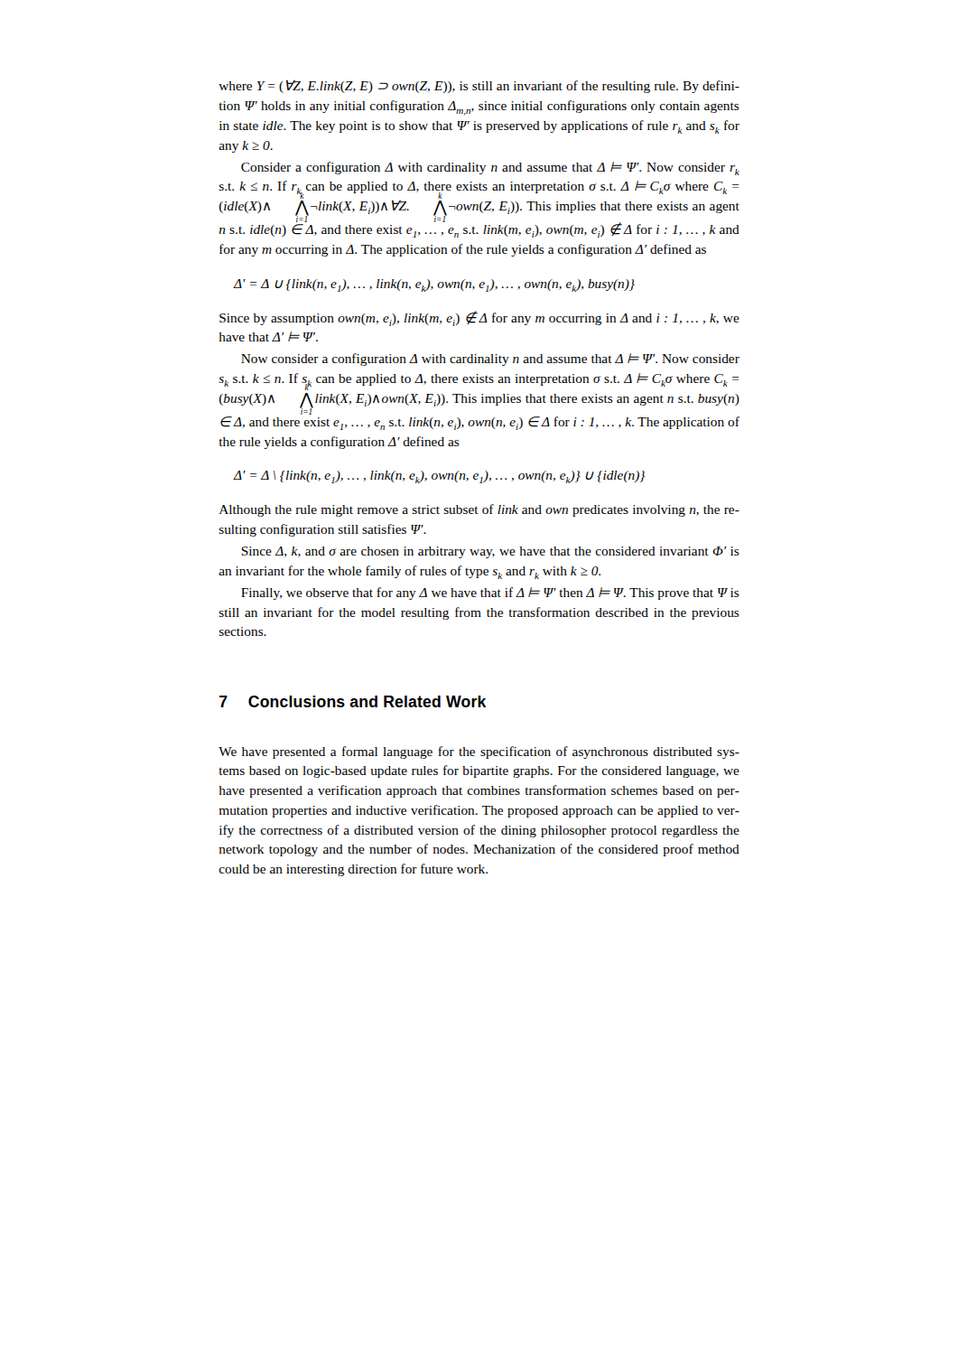where Υ = (∀Z, E.link(Z, E) ⊃ own(Z, E)), is still an invariant of the resulting rule. By definition Ψ′ holds in any initial configuration Δm,n, since initial configurations only contain agents in state idle. The key point is to show that Ψ′ is preserved by applications of rule rk and sk for any k ≥ 0.
Consider a configuration Δ with cardinality n and assume that Δ ⊨ Ψ′. Now consider rk s.t. k ≤ n. If rk can be applied to Δ, there exists an interpretation σ s.t. Δ ⊨ Ckσ where Ck = (idle(X)∧k⋀i=1¬link(X, Ei))∧∀Z. k⋀i=1¬own(Z, Ei)). This implies that there exists an agent n s.t. idle(n) ∈ Δ, and there exist e1, … , en s.t. link(m, ei), own(m, ei) ∉ Δ for i : 1, … , k and for any m occurring in Δ. The application of the rule yields a configuration Δ′ defined as
Δ′ = Δ ∪ {link(n, e1), … , link(n, ek), own(n, e1), … , own(n, ek), busy(n)}
Since by assumption own(m, ei), link(m, ei) ∉ Δ for any m occurring in Δ and i : 1, … , k, we have that Δ′ ⊨ Ψ′.
Now consider a configuration Δ with cardinality n and assume that Δ ⊨ Ψ′. Now consider sk s.t. k ≤ n. If sk can be applied to Δ, there exists an interpretation σ s.t. Δ ⊨ Ckσ where Ck = (busy(X)∧k⋀i=1 link(X, Ei)∧own(X, Ei)). This implies that there exists an agent n s.t. busy(n) ∈ Δ, and there exist e1, … , en s.t. link(n, ei), own(n, ei) ∈ Δ for i : 1, … , k. The application of the rule yields a configuration Δ′ defined as
Δ′ = Δ \ {link(n, e1), … , link(n, ek), own(n, e1), … , own(n, ek)} ∪ {idle(n)}
Although the rule might remove a strict subset of link and own predicates involving n, the resulting configuration still satisfies Ψ′.
Since Δ, k, and σ are chosen in arbitrary way, we have that the considered invariant Φ′ is an invariant for the whole family of rules of type sk and rk with k ≥ 0.
Finally, we observe that for any Δ we have that if Δ ⊨ Ψ′ then Δ ⊨ Ψ. This prove that Ψ is still an invariant for the model resulting from the transformation described in the previous sections.
7 Conclusions and Related Work
We have presented a formal language for the specification of asynchronous distributed systems based on logic-based update rules for bipartite graphs. For the considered language, we have presented a verification approach that combines transformation schemes based on permutation properties and inductive verification. The proposed approach can be applied to verify the correctness of a distributed version of the dining philosopher protocol regardless the network topology and the number of nodes. Mechanization of the considered proof method could be an interesting direction for future work.